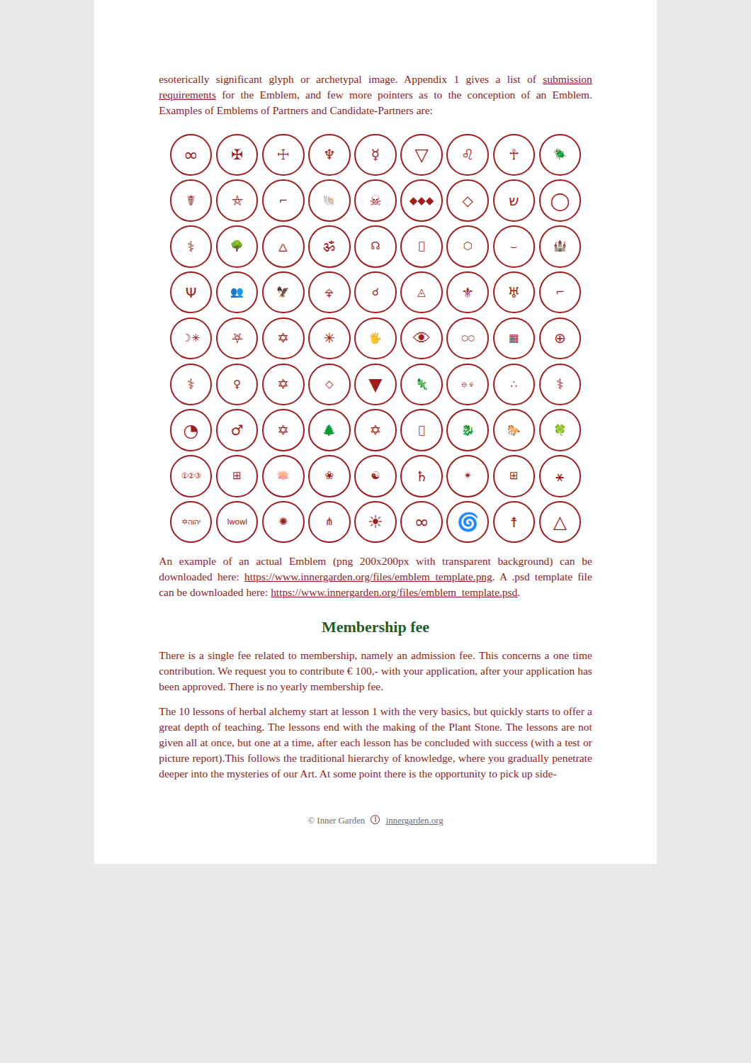esoterically significant glyph or archetypal image. Appendix 1 gives a list of submission requirements for the Emblem, and few more pointers as to the conception of an Emblem. Examples of Emblems of Partners and Candidate-Partners are:
∞
✠
☩
♆
☿
▽
♌
☥
🪲
☤
⛤
⌐
🐚
☠
◆◆◆
◇
ש
◯
⚕
🌳
🜂
ॐ
☊
𓂀
⬡
⌣
🏰
Ψ
👥
🦅
🜍
☌
◬
⚜
♅
⌐
☽✳
⛧
✡
✳
🖐
👁
⬡⬡
▦
⊕
⚕
♀
✡
◇
▼
🦎
🜔🜍
∴
⚕
◔
♂
✡
🌲
✡
𓂀
🐉
🐎
🍀
①②③
⊞
🪷
❀
☯
♄
✴
⊞
⚹
✡יהוה
lwowl
✺
⋔
☀
∞
🌀
☨
△
An example of an actual Emblem (png 200x200px with transparent background) can be downloaded here: https://www.innergarden.org/files/emblem_template.png. A .psd template file can be downloaded here: https://www.innergarden.org/files/emblem_template.psd.
Membership fee
There is a single fee related to membership, namely an admission fee. This concerns a one time contribution. We request you to contribute € 100,- with your application, after your application has been approved. There is no yearly membership fee.
The 10 lessons of herbal alchemy start at lesson 1 with the very basics, but quickly starts to offer a great depth of teaching. The lessons end with the making of the Plant Stone. The lessons are not given all at once, but one at a time, after each lesson has be concluded with success (with a test or picture report).This follows the traditional hierarchy of knowledge, where you gradually penetrate deeper into the mysteries of our Art. At some point there is the opportunity to pick up side-
© Inner Garden innergarden.org